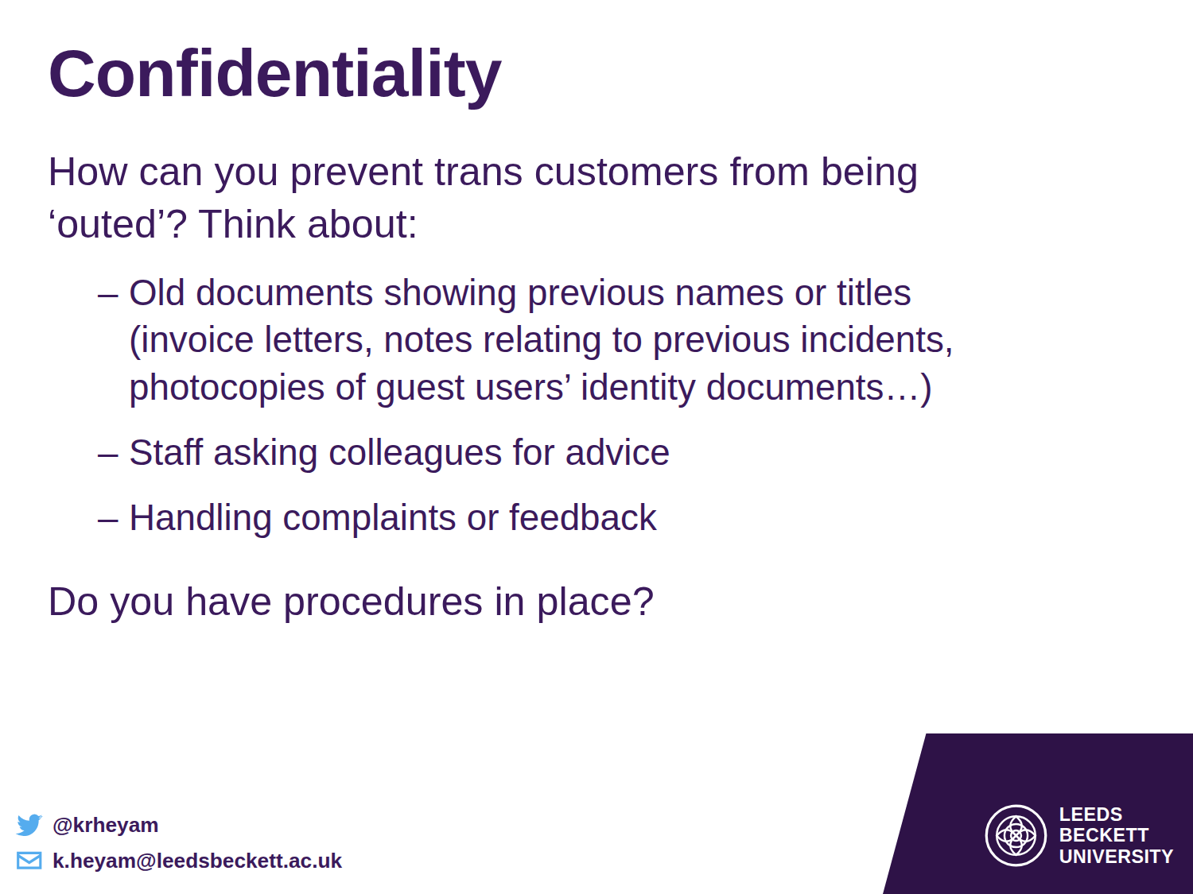Confidentiality
How can you prevent trans customers from being ‘outed’? Think about:
Old documents showing previous names or titles (invoice letters, notes relating to previous incidents, photocopies of guest users’ identity documents…)
Staff asking colleagues for advice
Handling complaints or feedback
Do you have procedures in place?
Leeds
Beckett
University
@krheyam
k.heyam@leedsbeckett.ac.uk